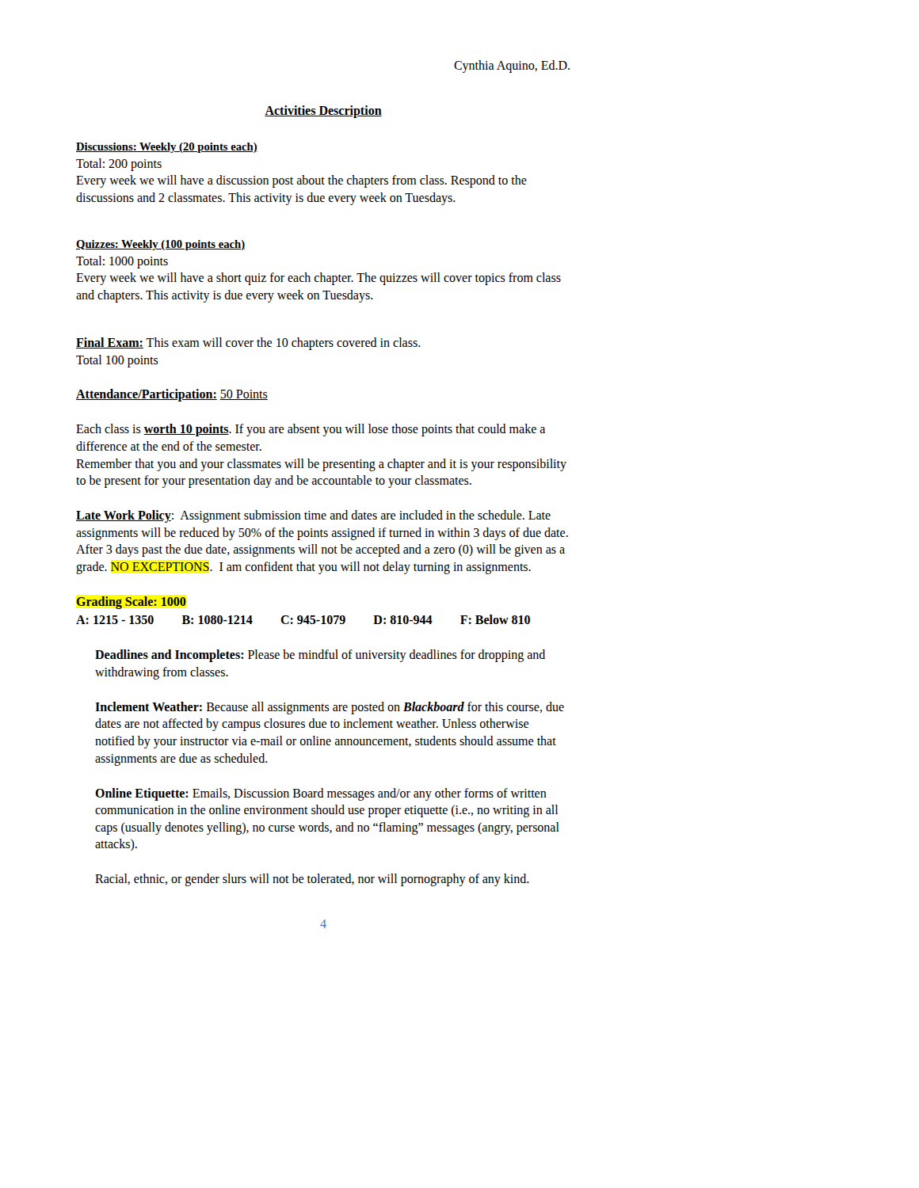Cynthia Aquino, Ed.D.
Activities Description
Discussions: Weekly (20 points each)
Total: 200 points
Every week we will have a discussion post about the chapters from class. Respond to the discussions and 2 classmates. This activity is due every week on Tuesdays.
Quizzes: Weekly (100 points each)
Total: 1000 points
Every week we will have a short quiz for each chapter. The quizzes will cover topics from class and chapters. This activity is due every week on Tuesdays.
Final Exam: This exam will cover the 10 chapters covered in class.
Total 100 points
Attendance/Participation: 50 Points
Each class is worth 10 points. If you are absent you will lose those points that could make a difference at the end of the semester.
Remember that you and your classmates will be presenting a chapter and it is your responsibility to be present for your presentation day and be accountable to your classmates.
Late Work Policy: Assignment submission time and dates are included in the schedule. Late assignments will be reduced by 50% of the points assigned if turned in within 3 days of due date. After 3 days past the due date, assignments will not be accepted and a zero (0) will be given as a grade. NO EXCEPTIONS. I am confident that you will not delay turning in assignments.
Grading Scale: 1000
A: 1215 - 1350 B: 1080-1214 C: 945-1079 D: 810-944 F: Below 810
Deadlines and Incompletes: Please be mindful of university deadlines for dropping and withdrawing from classes.
Inclement Weather: Because all assignments are posted on Blackboard for this course, due dates are not affected by campus closures due to inclement weather. Unless otherwise notified by your instructor via e-mail or online announcement, students should assume that assignments are due as scheduled.
Online Etiquette: Emails, Discussion Board messages and/or any other forms of written communication in the online environment should use proper etiquette (i.e., no writing in all caps (usually denotes yelling), no curse words, and no “flaming” messages (angry, personal attacks).
Racial, ethnic, or gender slurs will not be tolerated, nor will pornography of any kind.
4